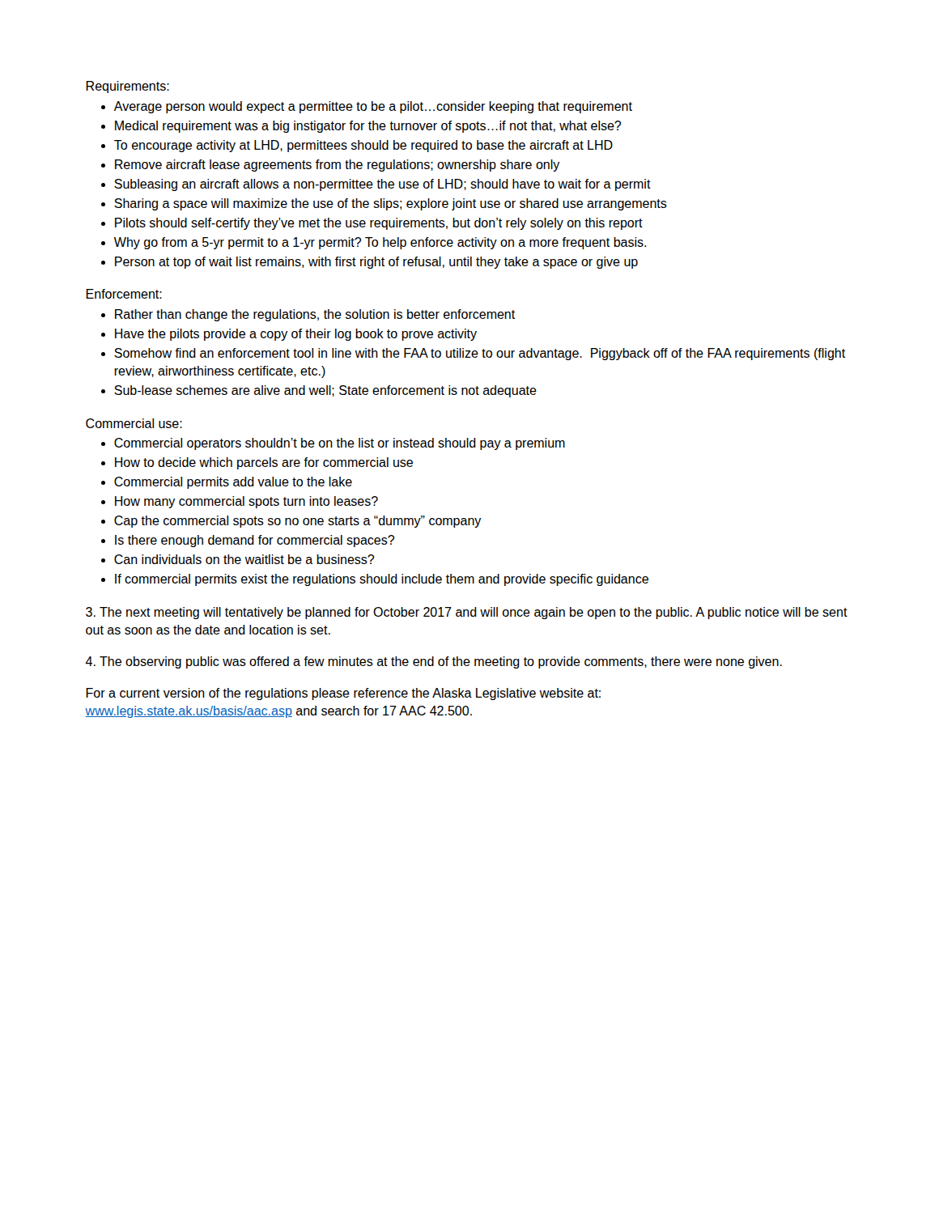Requirements:
Average person would expect a permittee to be a pilot…consider keeping that requirement
Medical requirement was a big instigator for the turnover of spots…if not that, what else?
To encourage activity at LHD, permittees should be required to base the aircraft at LHD
Remove aircraft lease agreements from the regulations; ownership share only
Subleasing an aircraft allows a non-permittee the use of LHD; should have to wait for a permit
Sharing a space will maximize the use of the slips; explore joint use or shared use arrangements
Pilots should self-certify they’ve met the use requirements, but don’t rely solely on this report
Why go from a 5-yr permit to a 1-yr permit? To help enforce activity on a more frequent basis.
Person at top of wait list remains, with first right of refusal, until they take a space or give up
Enforcement:
Rather than change the regulations, the solution is better enforcement
Have the pilots provide a copy of their log book to prove activity
Somehow find an enforcement tool in line with the FAA to utilize to our advantage. Piggyback off of the FAA requirements (flight review, airworthiness certificate, etc.)
Sub-lease schemes are alive and well; State enforcement is not adequate
Commercial use:
Commercial operators shouldn’t be on the list or instead should pay a premium
How to decide which parcels are for commercial use
Commercial permits add value to the lake
How many commercial spots turn into leases?
Cap the commercial spots so no one starts a “dummy” company
Is there enough demand for commercial spaces?
Can individuals on the waitlist be a business?
If commercial permits exist the regulations should include them and provide specific guidance
3. The next meeting will tentatively be planned for October 2017 and will once again be open to the public. A public notice will be sent out as soon as the date and location is set.
4. The observing public was offered a few minutes at the end of the meeting to provide comments, there were none given.
For a current version of the regulations please reference the Alaska Legislative website at:
www.legis.state.ak.us/basis/aac.asp and search for 17 AAC 42.500.